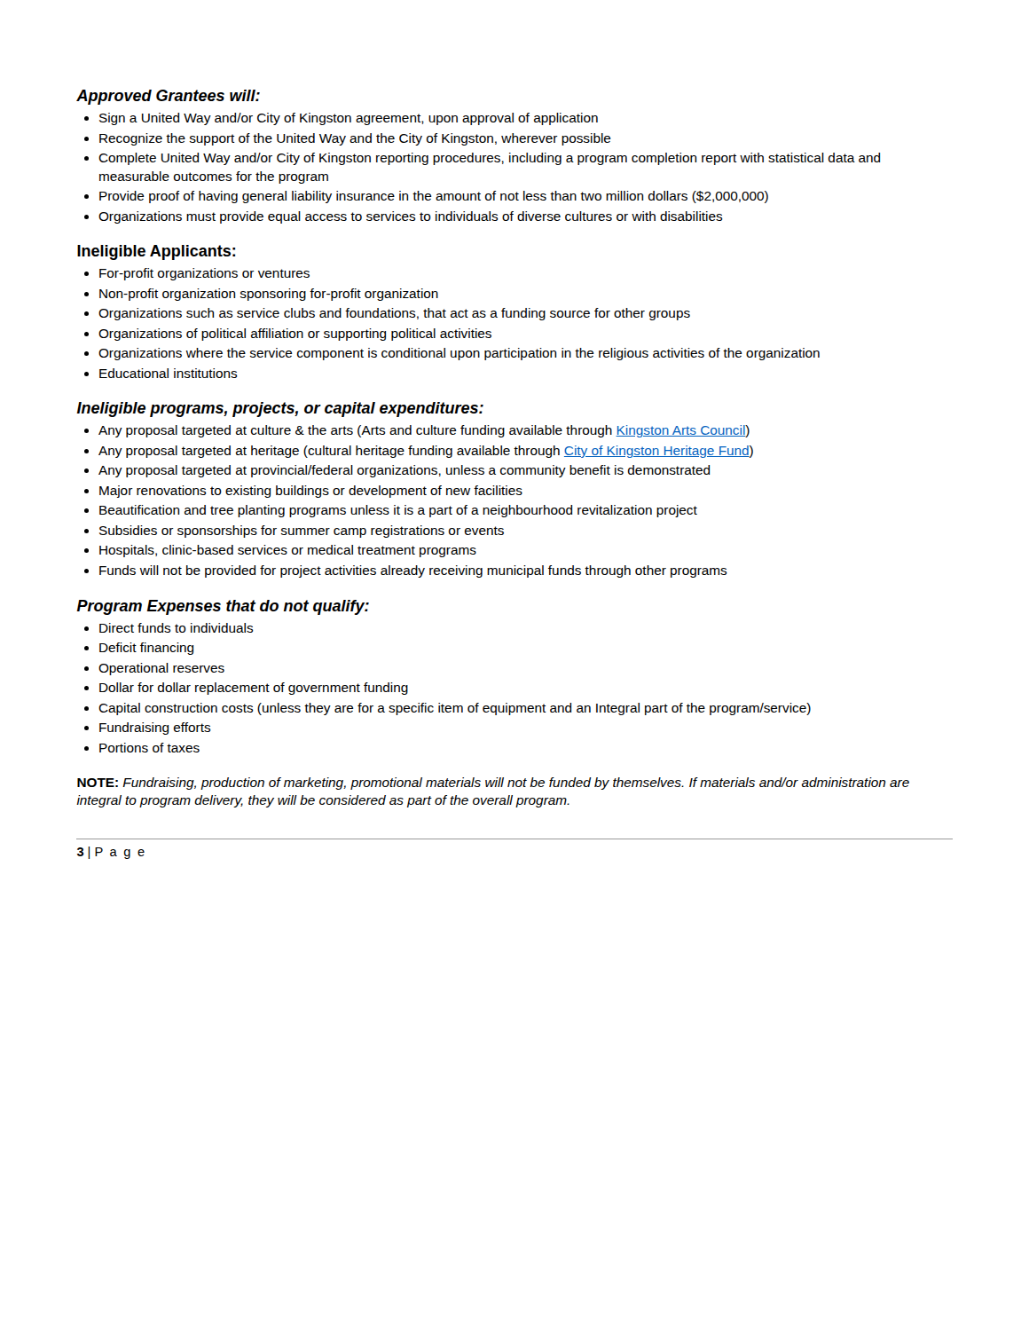Approved Grantees will:
Sign a United Way and/or City of Kingston agreement, upon approval of application
Recognize the support of the United Way and the City of Kingston, wherever possible
Complete United Way and/or City of Kingston reporting procedures, including a program completion report with statistical data and measurable outcomes for the program
Provide proof of having general liability insurance in the amount of not less than two million dollars ($2,000,000)
Organizations must provide equal access to services to individuals of diverse cultures or with disabilities
Ineligible Applicants:
For-profit organizations or ventures
Non-profit organization sponsoring for-profit organization
Organizations such as service clubs and foundations, that act as a funding source for other groups
Organizations of political affiliation or supporting political activities
Organizations where the service component is conditional upon participation in the religious activities of the organization
Educational institutions
Ineligible programs, projects, or capital expenditures:
Any proposal targeted at culture & the arts (Arts and culture funding available through Kingston Arts Council)
Any proposal targeted at heritage (cultural heritage funding available through City of Kingston Heritage Fund)
Any proposal targeted at provincial/federal organizations, unless a community benefit is demonstrated
Major renovations to existing buildings or development of new facilities
Beautification and tree planting programs unless it is a part of a neighbourhood revitalization project
Subsidies or sponsorships for summer camp registrations or events
Hospitals, clinic-based services or medical treatment programs
Funds will not be provided for project activities already receiving municipal funds through other programs
Program Expenses that do not qualify:
Direct funds to individuals
Deficit financing
Operational reserves
Dollar for dollar replacement of government funding
Capital construction costs (unless they are for a specific item of equipment and an Integral part of the program/service)
Fundraising efforts
Portions of taxes
NOTE: Fundraising, production of marketing, promotional materials will not be funded by themselves. If materials and/or administration are integral to program delivery, they will be considered as part of the overall program.
3 | P a g e